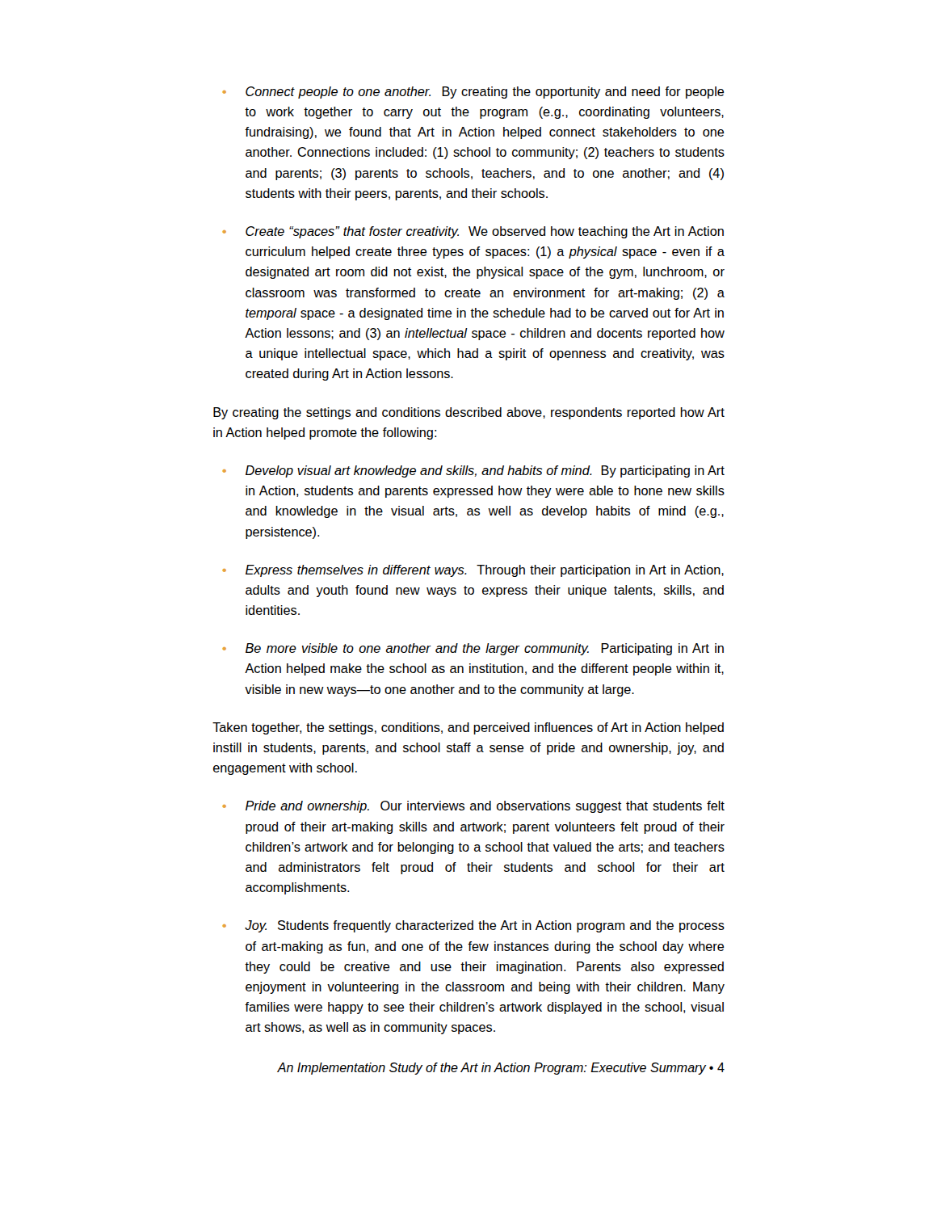Connect people to one another. By creating the opportunity and need for people to work together to carry out the program (e.g., coordinating volunteers, fundraising), we found that Art in Action helped connect stakeholders to one another. Connections included: (1) school to community; (2) teachers to students and parents; (3) parents to schools, teachers, and to one another; and (4) students with their peers, parents, and their schools.
Create “spaces” that foster creativity. We observed how teaching the Art in Action curriculum helped create three types of spaces: (1) a physical space - even if a designated art room did not exist, the physical space of the gym, lunchroom, or classroom was transformed to create an environment for art-making; (2) a temporal space - a designated time in the schedule had to be carved out for Art in Action lessons; and (3) an intellectual space - children and docents reported how a unique intellectual space, which had a spirit of openness and creativity, was created during Art in Action lessons.
By creating the settings and conditions described above, respondents reported how Art in Action helped promote the following:
Develop visual art knowledge and skills, and habits of mind. By participating in Art in Action, students and parents expressed how they were able to hone new skills and knowledge in the visual arts, as well as develop habits of mind (e.g., persistence).
Express themselves in different ways. Through their participation in Art in Action, adults and youth found new ways to express their unique talents, skills, and identities.
Be more visible to one another and the larger community. Participating in Art in Action helped make the school as an institution, and the different people within it, visible in new ways—to one another and to the community at large.
Taken together, the settings, conditions, and perceived influences of Art in Action helped instill in students, parents, and school staff a sense of pride and ownership, joy, and engagement with school.
Pride and ownership. Our interviews and observations suggest that students felt proud of their art-making skills and artwork; parent volunteers felt proud of their children’s artwork and for belonging to a school that valued the arts; and teachers and administrators felt proud of their students and school for their art accomplishments.
Joy. Students frequently characterized the Art in Action program and the process of art-making as fun, and one of the few instances during the school day where they could be creative and use their imagination. Parents also expressed enjoyment in volunteering in the classroom and being with their children. Many families were happy to see their children’s artwork displayed in the school, visual art shows, as well as in community spaces.
An Implementation Study of the Art in Action Program: Executive Summary • 4